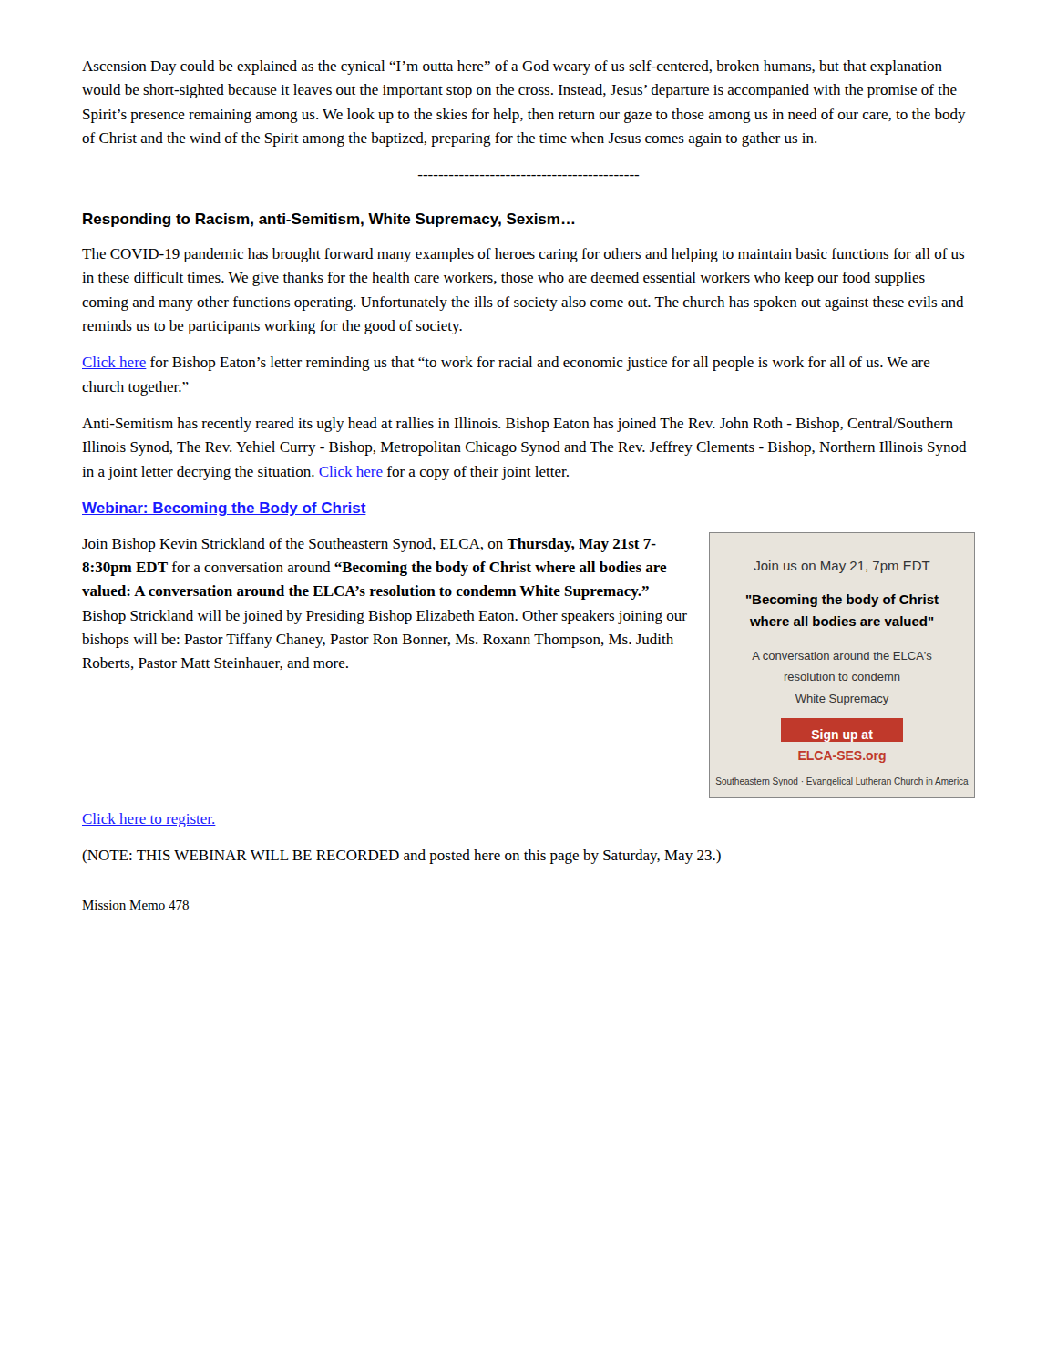Ascension Day could be explained as the cynical “I’m outta here” of a God weary of us self-centered, broken humans, but that explanation would be short-sighted because it leaves out the important stop on the cross. Instead, Jesus’ departure is accompanied with the promise of the Spirit’s presence remaining among us. We look up to the skies for help, then return our gaze to those among us in need of our care, to the body of Christ and the wind of the Spirit among the baptized, preparing for the time when Jesus comes again to gather us in.
-------------------------------------------
Responding to Racism, anti-Semitism, White Supremacy, Sexism…
The COVID-19 pandemic has brought forward many examples of heroes caring for others and helping to maintain basic functions for all of us in these difficult times. We give thanks for the health care workers, those who are deemed essential workers who keep our food supplies coming and many other functions operating. Unfortunately the ills of society also come out. The church has spoken out against these evils and reminds us to be participants working for the good of society.
Click here for Bishop Eaton’s letter reminding us that “to work for racial and economic justice for all people is work for all of us. We are church together.”
Anti-Semitism has recently reared its ugly head at rallies in Illinois. Bishop Eaton has joined The Rev. John Roth - Bishop, Central/Southern Illinois Synod, The Rev. Yehiel Curry - Bishop, Metropolitan Chicago Synod and The Rev. Jeffrey Clements - Bishop, Northern Illinois Synod in a joint letter decrying the situation. Click here for a copy of their joint letter.
Webinar: Becoming the Body of Christ
Join Bishop Kevin Strickland of the Southeastern Synod, ELCA, on Thursday, May 21st 7-8:30pm EDT for a conversation around “Becoming the body of Christ where all bodies are valued: A conversation around the ELCA’s resolution to condemn White Supremacy.” Bishop Strickland will be joined by Presiding Bishop Elizabeth Eaton. Other speakers joining our bishops will be: Pastor Tiffany Chaney, Pastor Ron Bonner, Ms. Roxann Thompson, Ms. Judith Roberts, Pastor Matt Steinhauer, and more.
Click here to register.
(NOTE: THIS WEBINAR WILL BE RECORDED and posted here on this page by Saturday, May 23.)
Mission Memo 478